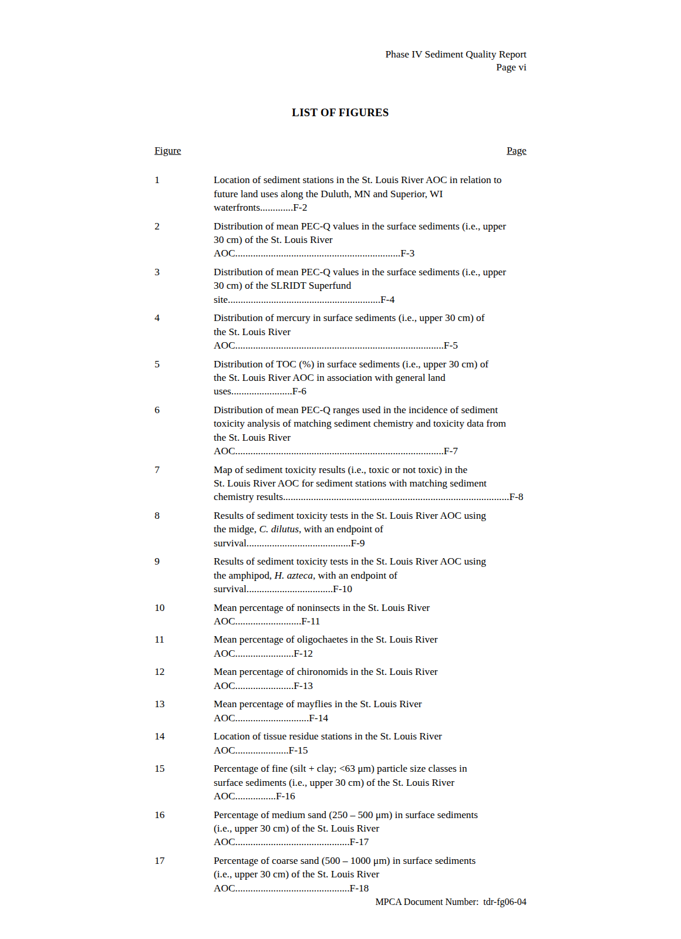Phase IV Sediment Quality Report
Page vi
LIST OF FIGURES
Figure Page
| 1 | Location of sediment stations in the St. Louis River AOC in relation to future land uses along the Duluth, MN and Superior, WI waterfronts ............. F-2 |
| 2 | Distribution of mean PEC-Q values in the surface sediments (i.e., upper 30 cm) of the St. Louis River AOC ................................................................. F-3 |
| 3 | Distribution of mean PEC-Q values in the surface sediments (i.e., upper 30 cm) of the SLRIDT Superfund site ............................................................ F-4 |
| 4 | Distribution of mercury in surface sediments (i.e., upper 30 cm) of the St. Louis River AOC .................................................................................. F-5 |
| 5 | Distribution of TOC (%) in surface sediments (i.e., upper 30 cm) of the St. Louis River AOC in association with general land uses ........................ F-6 |
| 6 | Distribution of mean PEC-Q ranges used in the incidence of sediment toxicity analysis of matching sediment chemistry and toxicity data from the St. Louis River AOC .................................................................................. F-7 |
| 7 | Map of sediment toxicity results (i.e., toxic or not toxic) in the St. Louis River AOC for sediment stations with matching sediment chemistry results ......................................................................................... F-8 |
| 8 | Results of sediment toxicity tests in the St. Louis River AOC using the midge, C. dilutus , with an endpoint of survival ......................................... F-9 |
| 9 | Results of sediment toxicity tests in the St. Louis River AOC using the amphipod, H. azteca , with an endpoint of survival .................................. F-10 |
| 10 | Mean percentage of noninsects in the St. Louis River AOC .......................... F-11 |
| 11 | Mean percentage of oligochaetes in the St. Louis River AOC ....................... F-12 |
| 12 | Mean percentage of chironomids in the St. Louis River AOC ....................... F-13 |
| 13 | Mean percentage of mayflies in the St. Louis River AOC ............................. F-14 |
| 14 | Location of tissue residue stations in the St. Louis River AOC ..................... F-15 |
| 15 | Percentage of fine (silt + clay; <63 μm) particle size classes in surface sediments (i.e., upper 30 cm) of the St. Louis River AOC ................ F-16 |
| 16 | Percentage of medium sand (250 – 500 μm) in surface sediments (i.e., upper 30 cm) of the St. Louis River AOC ............................................. F-17 |
| 17 | Percentage of coarse sand (500 – 1000 μm) in surface sediments (i.e., upper 30 cm) of the St. Louis River AOC ............................................. F-18 |
MPCA Document Number: tdr-fg06-04